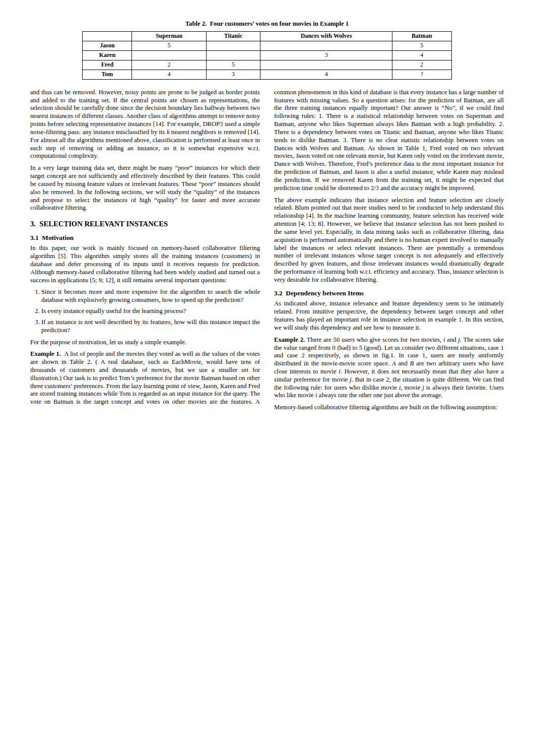Table 2. Four customers’ votes on four movies in Example 1
| | Superman | Titanic | Dances with Wolves | Batman |
| --- | --- | --- | --- | --- |
| Jason | 5 | | | 5 |
| Karen | | | 3 | 4 |
| Fred | 2 | 5 | | 2 |
| Tom | 4 | 3 | 4 | ? |
and thus can be removed. However, noisy points are prone to be judged as border points and added to the training set. If the central points are chosen as representations, the selection should be carefully done since the decision boundary lies halfway between two nearest instances of different classes. Another class of algorithms attempt to remove noisy points before selecting representative instances [14]. For example, DROP3 used a simple noise-filtering pass: any instance misclassified by its k nearest neighbors is removed [14]. For almost all the algorithms mentioned above, classification is performed at least once in each step of removing or adding an instance, so it is somewhat expensive w.r.t. computational complexity.
In a very large training data set, there might be many “poor” instances for which their target concept are not sufficiently and effectively described by their features. This could be caused by missing feature values or irrelevant features. These “poor” instances should also be removed. In the following sections, we will study the “quality” of the instances and propose to select the instances of high “quality” for faster and more accurate collaborative filtering.
3. SELECTION RELEVANT INSTANCES
3.1 Motivation
In this paper, our work is mainly focused on memory-based collaborative filtering algorithm [5]. This algorithm simply stores all the training instances (customers) in database and defer processing of its inputs until it receives requests for prediction. Although memory-based collaborative filtering had been widely studied and turned out a success in applications [5; 9; 12], it still remains several important questions:
Since it becomes more and more expensive for the algorithm to search the whole database with explosively growing consumers, how to speed up the prediction?
Is every instance equally useful for the learning process?
If an instance is not well described by its features, how will this instance impact the prediction?
For the purpose of motivation, let us study a simple example.
Example 1. A list of people and the movies they voted as well as the values of the votes are shown in Table 2. ( A real database, such as EachMovie, would have tens of thousands of customers and thousands of movies, but we use a smaller set for illustration.) Our task is to predict Tom’s preference for the movie Batman based on other three customers’ preferences. From the lazy learning point of view, Jason, Karen and Fred are stored training instances while Tom is regarded as an input instance for the query. The vote on Batman is the target concept and votes on other movies are the features. A common phenomenon in this kind of database is that every instance has a large number of features with missing values. So a question arises: for the prediction of Batman, are all the three training instances equally important? Our answer is “No”, if we could find following rules: 1. There is a statistical relationship between votes on Superman and Batman, anyone who likes Superman always likes Batman with a high probability. 2. There is a dependency between votes on Titanic and Batman, anyone who likes Titanic tends to dislike Batman. 3. There is no clear statistic relationship between votes on Dances with Wolves and Batman. As shown in Table 1, Fred voted on two relevant movies, Jason voted on one relevant movie, but Karen only voted on the irrelevant movie, Dance with Wolves. Therefore, Fred’s preference data is the most important instance for the prediction of Batman, and Jason is also a useful instance, while Karen may mislead the prediction. If we removed Karen from the training set, it might be expected that prediction time could be shortened to 2/3 and the accuracy might be improved.
The above example indicates that instance selection and feature selection are closely related. Blum pointed out that more studies need to be conducted to help understand this relationship [4]. In the machine learning community, feature selection has received wide attention [4; 13; 8]. However, we believe that instance selection has not been pushed to the same level yet. Especially, in data mining tasks such as collaborative filtering, data acquisition is performed automatically and there is no human expert involved to manually label the instances or select relevant instances. There are potentially a tremendous number of irrelevant instances whose target concept is not adequately and effectively described by given features, and those irrelevant instances would dramatically degrade the performance of learning both w.r.t. efficiency and accuracy. Thus, instance selection is very desirable for collaborative filtering.
3.2 Dependency between Items
As indicated above, instance relevance and feature dependency seem to be intimately related. From intuitive perspective, the dependency between target concept and other features has played an important role in instance selection in example 1. In this section, we will study this dependency and see how to measure it.
Example 2. There are 50 users who give scores for two movies, i and j. The scores take the value ranged from 0 (bad) to 5 (good). Let us consider two different situations, case 1 and case 2 respectively, as shown in fig.1. In case 1, users are nearly uniformly distributed in the movie-movie score space. A and B are two arbitrary users who have close interests to movie i. However, it does not necessarily mean that they also have a similar preference for movie j. But in case 2, the situation is quite different. We can find the following rule: for users who dislike movie i, movie j is always their favorite. Users who like movie i always rate the other one just above the average.
Memory-based collaborative filtering algorithms are built on the following assumption: